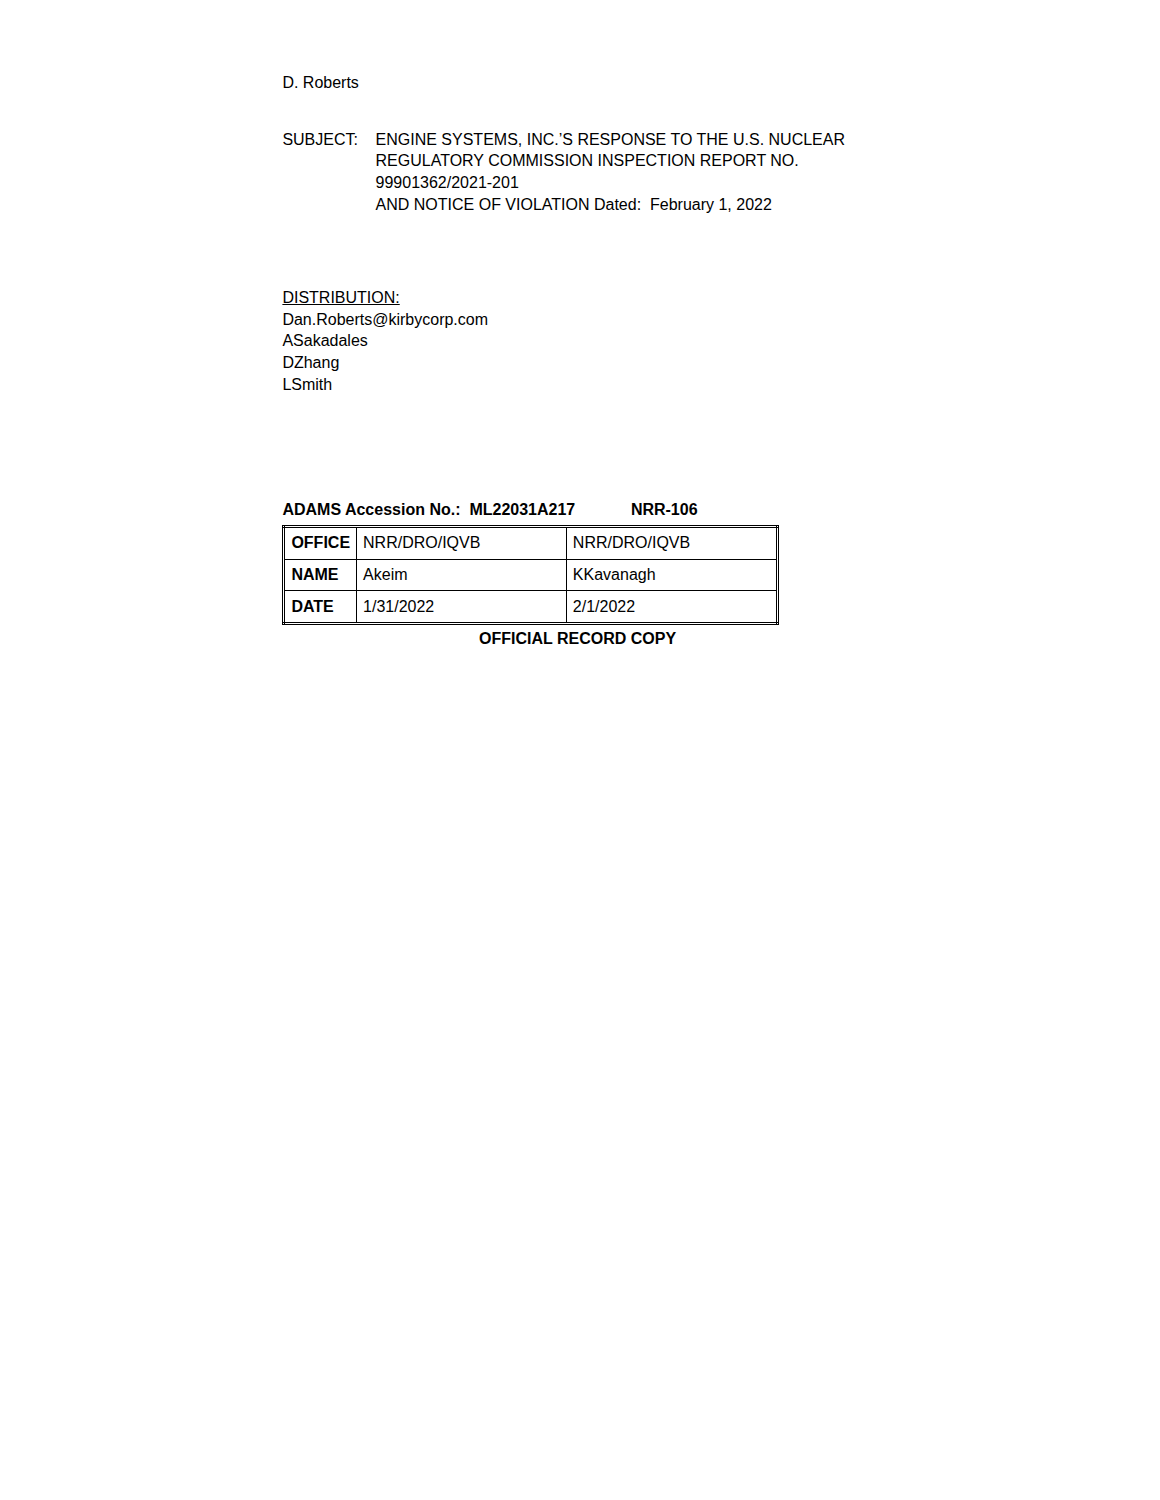D. Roberts
| SUBJECT: | ENGINE SYSTEMS, INC.’S RESPONSE TO THE U.S. NUCLEAR REGULATORY COMMISSION INSPECTION REPORT NO. 99901362/2021-201 AND NOTICE OF VIOLATION Dated: February 1, 2022 |
DISTRIBUTION:
Dan.Roberts@kirbycorp.com
ASakadales
DZhang
LSmith
ADAMS Accession No.: ML22031A217 NRR-106
| OFFICE | NRR/DRO/IQVB | NRR/DRO/IQVB |
| NAME | Akeim | KKavanagh |
| DATE | 1/31/2022 | 2/1/2022 |
OFFICIAL RECORD COPY